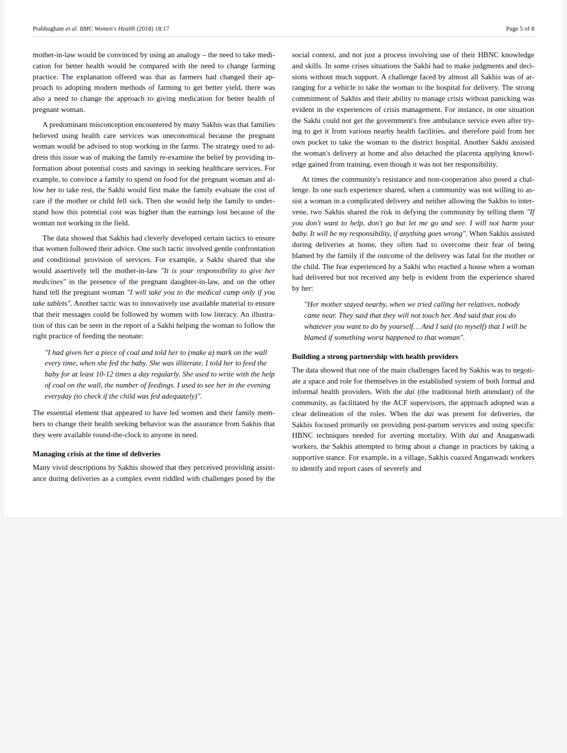Prabhughate et al. BMC Women's Health (2018) 18:17 Page 5 of 8
mother-in-law would be convinced by using an analogy – the need to take medication for better health would be compared with the need to change farming practice. The explanation offered was that as farmers had changed their approach to adopting modern methods of farming to get better yield, there was also a need to change the approach to giving medication for better health of pregnant woman.
A predominant misconception encountered by many Sakhis was that families believed using health care services was uneconomical because the pregnant woman would be advised to stop working in the farms. The strategy used to address this issue was of making the family re-examine the belief by providing information about potential costs and savings in seeking healthcare services. For example, to convince a family to spend on food for the pregnant woman and allow her to take rest, the Sakhi would first make the family evaluate the cost of care if the mother or child fell sick. Then she would help the family to understand how this potential cost was higher than the earnings lost because of the woman not working in the field.
The data showed that Sakhis had cleverly developed certain tactics to ensure that women followed their advice. One such tactic involved gentle confrontation and conditional provision of services. For example, a Sakhi shared that she would assertively tell the mother-in-law "It is your responsibility to give her medicines" in the presence of the pregnant daughter-in-law, and on the other hand tell the pregnant woman "I will take you to the medical camp only if you take tablets". Another tactic was to innovatively use available material to ensure that their messages could be followed by women with low literacy. An illustration of this can be seen in the report of a Sakhi helping the woman to follow the right practice of feeding the neonate:
"I had given her a piece of coal and told her to (make a) mark on the wall every time, when she fed the baby. She was illiterate. I told her to feed the baby for at least 10-12 times a day regularly. She used to write with the help of coal on the wall, the number of feedings. I used to see her in the evening everyday (to check if the child was fed adequately)".
The essential element that appeared to have led women and their family members to change their health seeking behavior was the assurance from Sakhis that they were available round-the-clock to anyone in need.
Managing crisis at the time of deliveries
Many vivid descriptions by Sakhis showed that they perceived providing assistance during deliveries as a complex event riddled with challenges posed by the social context, and not just a process involving use of their HBNC knowledge and skills. In some crises situations the Sakhi had to make judgments and decisions without much support. A challenge faced by almost all Sakhis was of arranging for a vehicle to take the woman to the hospital for delivery. The strong commitment of Sakhis and their ability to manage crisis without panicking was evident in the experiences of crisis management. For instance, in one situation the Sakhi could not get the government's free ambulance service even after trying to get it from various nearby health facilities, and therefore paid from her own pocket to take the woman to the district hospital. Another Sakhi assisted the woman's delivery at home and also detached the placenta applying knowledge gained from training, even though it was not her responsibility.
At times the community's resistance and non-cooperation also posed a challenge. In one such experience shared, when a community was not willing to assist a woman in a complicated delivery and neither allowing the Sakhis to intervene, two Sakhis shared the risk in defying the community by telling them "If you don't want to help, don't go but let me go and see. I will not harm your baby. It will be my responsibility, if anything goes wrong". When Sakhis assisted during deliveries at home, they often had to overcome their fear of being blamed by the family if the outcome of the delivery was fatal for the mother or the child. The fear experienced by a Sakhi who reached a house when a woman had delivered but not received any help is evident from the experience shared by her:
"Her mother stayed nearby, when we tried calling her relatives, nobody came near. They said that they will not touch her. And said that you do whatever you want to do by yourself… And I said (to myself) that I will be blamed if something worst happened to that woman".
Building a strong partnership with health providers
The data showed that one of the main challenges faced by Sakhis was to negotiate a space and role for themselves in the established system of both formal and informal health providers. With the dai (the traditional birth attendant) of the community, as facilitated by the ACF supervisors, the approach adopted was a clear delineation of the roles. When the dai was present for deliveries, the Sakhis focused primarily on providing post-partum services and using specific HBNC techniques needed for averting mortality. With dai and Anaganwadi workers, the Sakhis attempted to bring about a change in practices by taking a supportive stance. For example, in a village, Sakhis coaxed Anganwadi workers to identify and report cases of severely and